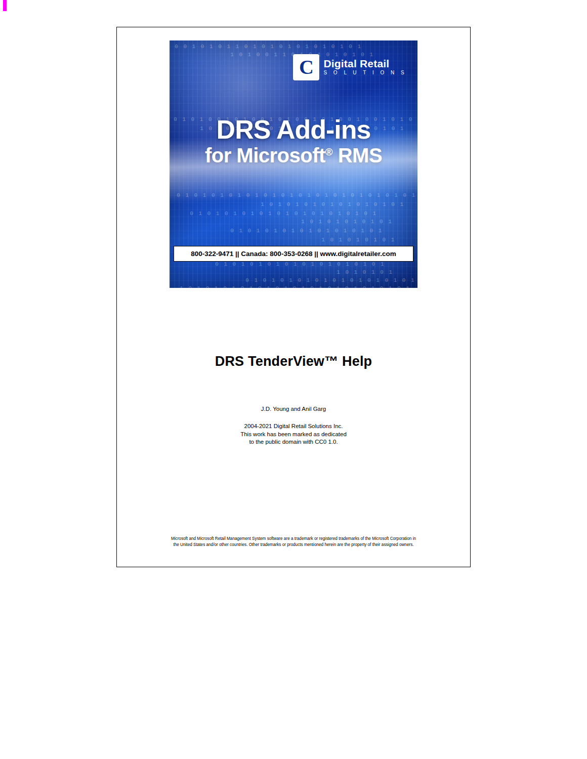0 0 1 0 1 0 1 1 0 1 0 1 0 1 0 1 0 1 0 1 0 1 1 0 1 0 0 1 1 0 1 0 1 0 1 0 1 0 1 0 1 0 1 0 0 1 0 1 0 0 1 0 1 0 0 1 0 1 0 0 1 0 0 1 0 1 0 1 1 0 1 0 1 0 1 0 0 1 0 1 0 1 0 1 0 1 0 1 0 1 0 1 0 1 0 1 0 1 0 1 0 1 0 1 0 1 0 1 0 1 0 1 0 1 0 1 0 1 0 1 0 1 1 0 1 0 1 0 1 0 1 0 1 0 1 0 1 0 1 0 1 0 1 0 1 0 1 0 1 0 1 0 1 0 1 0 1 0 1 0 1 1 0 1 0 1 0 1 0 1 0 1 0 1 0 1 0 1 0 1 0 1 0 1 0 1 0 1 0 1 1 0 1 0 1 0 1 0 1 0 1 0 1 0 1 0 1 0 1 0 1 0 1 0 1 0 1 0 1 0 1 0 1 1 0 1 0 1 0 1 0 1 0 1 0 1 0 1 0 1 0 1 0 1 0 1 0 1 0 1 0 1 0 1 0 1 1 0 1 0 1 0 1 0 1 0 1 0 1 0 1 0 1 0 1 0 1 0 1 0 1 0 1 0 1 1 0 1 0 1 0 1 0 1 0 1 0 1 0 1 0 1 0 1 0 1 0 1 0 1 0 1 0 1 0 1 0 1 0 1 0 1 0 1 1 0 1 0 1 0 1 0 1 0 1 0 1 0 1 0 1 0 1 0 1 0 1 0 1 0 1 1 0 1 0 1 0 1 0 1 0 1 0 1 0 1 0 1 0 1 0 1 0 1 0 1 0 1 0 1 0 1 0 1 0 1 0 1 0 1 0 1 1 0 1 0 1 0 1 0 1 0 1 0 1 0 1 0 1 0 1 0 1 0 1 0 1 0 1 0 1 0 1 1 0 1 0 1 0 1 0 1 0 1 0 1 0 1 0 1 0 1 0 1 0 1 1 0 1 0 1 0 1 0 1 0 1 0 1 0 1 0 1 0 1 0 1 0 1 0 1 0 1 0 1 0 1 0 1 1 0 1 0 1 0 1 0 1 0 1 0 1 0 1 0 1 0 1 0 1 0 1 0 1 1 0 1 0 1 0 1 0 1 0 1 0 1 0 1 0 1 0 1 0 1 0 1 0 1
C
Digital Retail S O L U T I O N S
DRS Add-ins
for Microsoft® RMS
800-322-9471 || Canada: 800-353-0268 || www.digitalretailer.com
DRS TenderView™ Help
J.D. Young and Anil Garg
2004-2021 Digital Retail Solutions Inc.
This work has been marked as dedicated
to the public domain with CC0 1.0.
Microsoft and Microsoft Retail Management System software are a trademark or registered trademarks of the Microsoft Corporation in
the United States and/or other countries. Other trademarks or products mentioned herein are the property of their assigned owners.